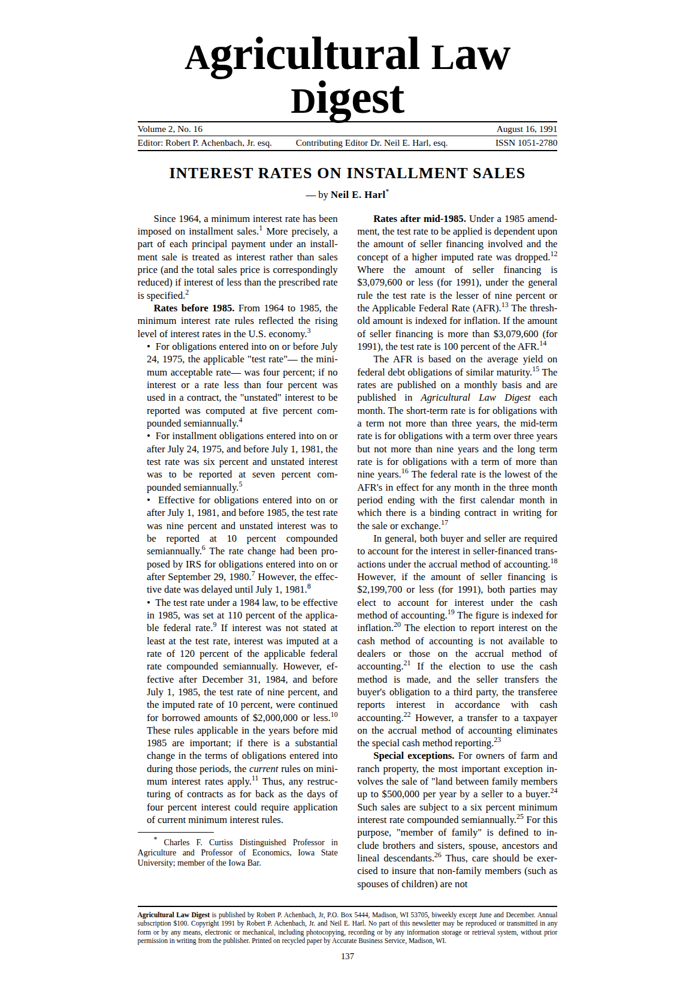Agricultural Law Digest
Volume 2, No. 16
August 16, 1991
Editor: Robert P. Achenbach, Jr. esq.
Contributing Editor Dr. Neil E. Harl, esq.
ISSN 1051-2780
INTEREST RATES ON INSTALLMENT SALES
— by Neil E. Harl*
Since 1964, a minimum interest rate has been imposed on installment sales.1 More precisely, a part of each principal payment under an installment sale is treated as interest rather than sales price (and the total sales price is correspondingly reduced) if interest of less than the prescribed rate is specified.2
Rates before 1985. From 1964 to 1985, the minimum interest rate rules reflected the rising level of interest rates in the U.S. economy.3
For obligations entered into on or before July 24, 1975, the applicable "test rate"— the minimum acceptable rate— was four percent; if no interest or a rate less than four percent was used in a contract, the "unstated" interest to be reported was computed at five percent compounded semiannually.4
For installment obligations entered into on or after July 24, 1975, and before July 1, 1981, the test rate was six percent and unstated interest was to be reported at seven percent compounded semiannually.5
Effective for obligations entered into on or after July 1, 1981, and before 1985, the test rate was nine percent and unstated interest was to be reported at 10 percent compounded semiannually.6 The rate change had been proposed by IRS for obligations entered into on or after September 29, 1980.7 However, the effective date was delayed until July 1, 1981.8
The test rate under a 1984 law, to be effective in 1985, was set at 110 percent of the applicable federal rate.9 If interest was not stated at least at the test rate, interest was imputed at a rate of 120 percent of the applicable federal rate compounded semiannually. However, effective after December 31, 1984, and before July 1, 1985, the test rate of nine percent, and the imputed rate of 10 percent, were continued for borrowed amounts of $2,000,000 or less.10 These rules applicable in the years before mid 1985 are important; if there is a substantial change in the terms of obligations entered into during those periods, the current rules on minimum interest rates apply.11 Thus, any restructuring of contracts as for back as the days of four percent interest could require application of current minimum interest rules.
* Charles F. Curtiss Distinguished Professor in Agriculture and Professor of Economics, Iowa State University; member of the Iowa Bar.
Rates after mid-1985. Under a 1985 amendment, the test rate to be applied is dependent upon the amount of seller financing involved and the concept of a higher imputed rate was dropped.12 Where the amount of seller financing is $3,079,600 or less (for 1991), under the general rule the test rate is the lesser of nine percent or the Applicable Federal Rate (AFR).13 The threshold amount is indexed for inflation. If the amount of seller financing is more than $3,079,600 (for 1991), the test rate is 100 percent of the AFR.14
The AFR is based on the average yield on federal debt obligations of similar maturity.15 The rates are published on a monthly basis and are published in Agricultural Law Digest each month. The short-term rate is for obligations with a term not more than three years, the mid-term rate is for obligations with a term over three years but not more than nine years and the long term rate is for obligations with a term of more than nine years.16 The federal rate is the lowest of the AFR's in effect for any month in the three month period ending with the first calendar month in which there is a binding contract in writing for the sale or exchange.17
In general, both buyer and seller are required to account for the interest in seller-financed transactions under the accrual method of accounting.18 However, if the amount of seller financing is $2,199,700 or less (for 1991), both parties may elect to account for interest under the cash method of accounting.19 The figure is indexed for inflation.20 The election to report interest on the cash method of accounting is not available to dealers or those on the accrual method of accounting.21 If the election to use the cash method is made, and the seller transfers the buyer's obligation to a third party, the transferee reports interest in accordance with cash accounting.22 However, a transfer to a taxpayer on the accrual method of accounting eliminates the special cash method reporting.23
Special exceptions. For owners of farm and ranch property, the most important exception involves the sale of "land between family members up to $500,000 per year by a seller to a buyer.24 Such sales are subject to a six percent minimum interest rate compounded semiannually.25 For this purpose, "member of family" is defined to include brothers and sisters, spouse, ancestors and lineal descendants.26 Thus, care should be exercised to insure that non-family members (such as spouses of children) are not
Agricultural Law Digest is published by Robert P. Achenbach, Jr, P.O. Box 5444, Madison, WI 53705, biweekly except June and December. Annual subscription $100. Copyright 1991 by Robert P. Achenbach, Jr. and Neil E. Harl. No part of this newsletter may be reproduced or transmitted in any form or by any means, electronic or mechanical, including photocopying, recording or by any information storage or retrieval system, without prior permission in writing from the publisher. Printed on recycled paper by Accurate Business Service, Madison, WI.
137